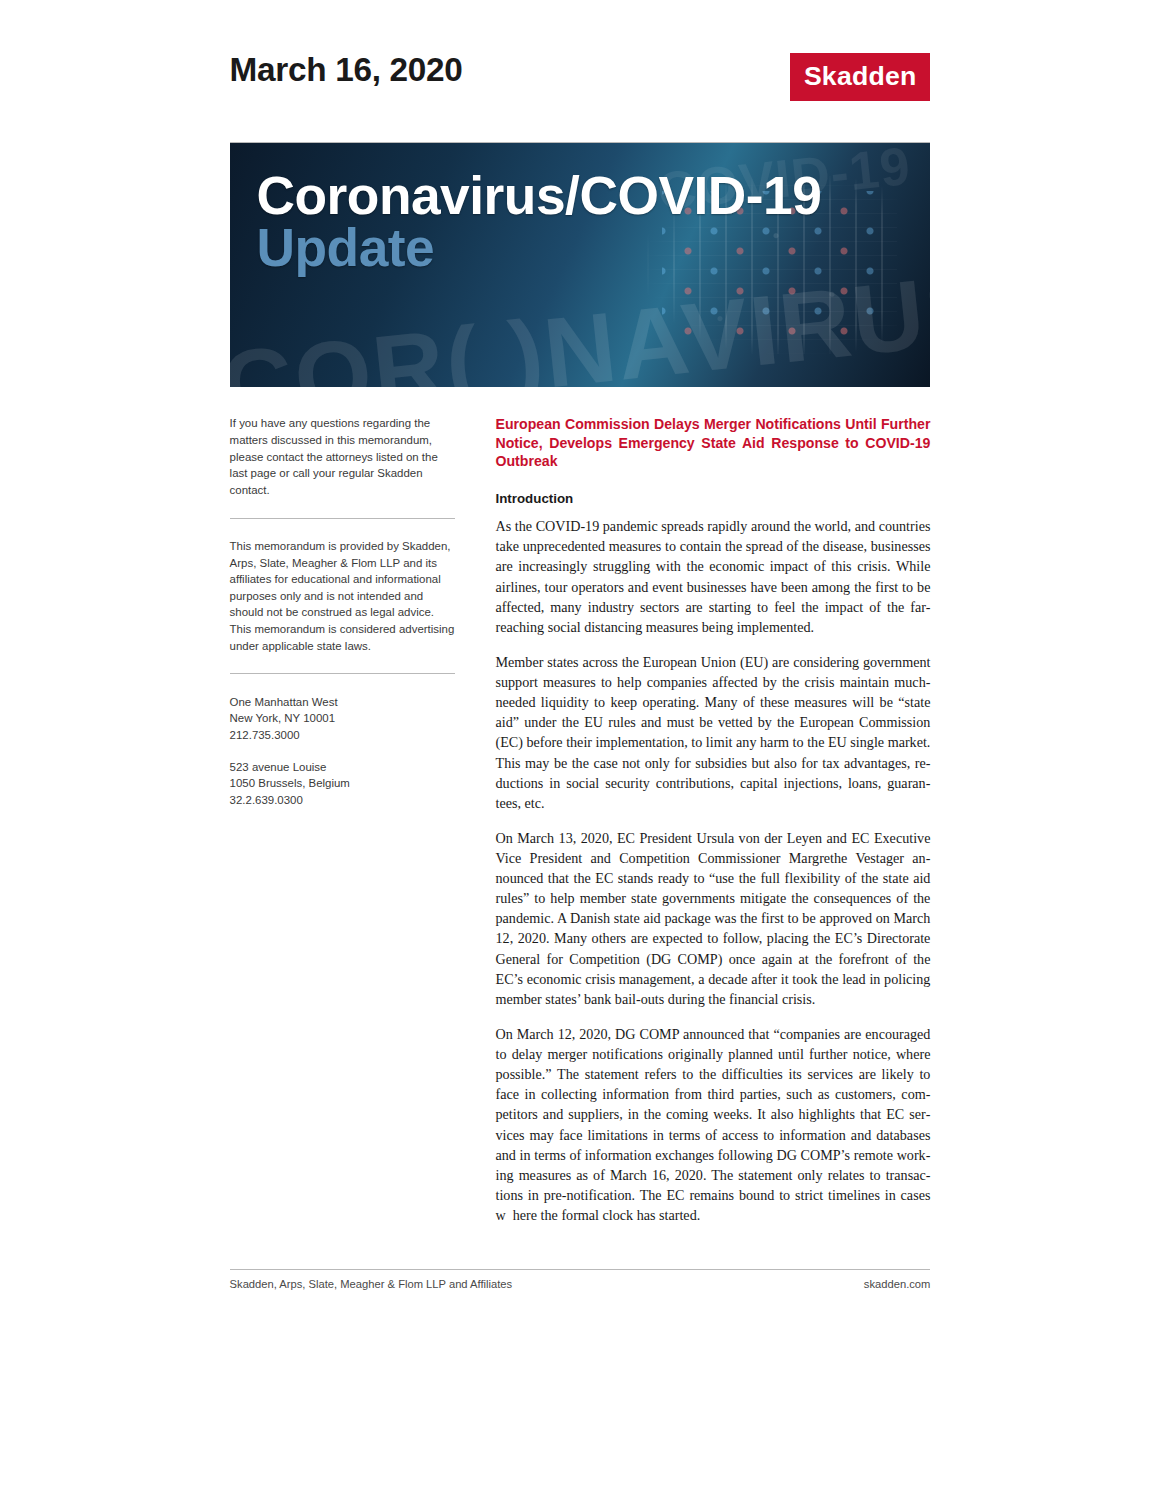March 16, 2020
Skadden
COVID-19
COR( )NAVIRUS
Coronavirus/COVID-19Update
If you have any questions regarding the matters discussed in this memorandum, please contact the attorneys listed on the last page or call your regular Skadden contact.
This memorandum is provided by Skadden, Arps, Slate, Meagher & Flom LLP and its affiliates for educational and informational purposes only and is not intended and should not be construed as legal advice. This memorandum is considered advertising under applicable state laws.
One Manhattan West
New York, NY 10001
212.735.3000
523 avenue Louise
1050 Brussels, Belgium
32.2.639.0300
European Commission Delays Merger Notifications Until Further Notice, Develops Emergency State Aid Response to COVID-19 Outbreak
Introduction
As the COVID-19 pandemic spreads rapidly around the world, and countries take unprecedented measures to contain the spread of the disease, businesses are increasingly struggling with the economic impact of this crisis. While airlines, tour operators and event businesses have been among the first to be affected, many industry sectors are starting to feel the impact of the far-reaching social distancing measures being implemented.
Member states across the European Union (EU) are considering government support measures to help companies affected by the crisis maintain much-needed liquidity to keep operating. Many of these measures will be “state aid” under the EU rules and must be vetted by the European Commission (EC) before their implementation, to limit any harm to the EU single market. This may be the case not only for subsidies but also for tax advantages, reductions in social security contributions, capital injections, loans, guarantees, etc.
On March 13, 2020, EC President Ursula von der Leyen and EC Executive Vice President and Competition Commissioner Margrethe Vestager announced that the EC stands ready to “use the full flexibility of the state aid rules” to help member state governments mitigate the consequences of the pandemic. A Danish state aid package was the first to be approved on March 12, 2020. Many others are expected to follow, placing the EC’s Directorate General for Competition (DG COMP) once again at the forefront of the EC’s economic crisis management, a decade after it took the lead in policing member states’ bank bail-outs during the financial crisis.
On March 12, 2020, DG COMP announced that “companies are encouraged to delay merger notifications originally planned until further notice, where possible.” The statement refers to the difficulties its services are likely to face in collecting information from third parties, such as customers, competitors and suppliers, in the coming weeks. It also highlights that EC services may face limitations in terms of access to information and databases and in terms of information exchanges following DG COMP’s remote working measures as of March 16, 2020. The statement only relates to transactions in pre-notification. The EC remains bound to strict timelines in cases w here the formal clock has started.
Skadden, Arps, Slate, Meagher & Flom LLP and Affiliates skadden.com